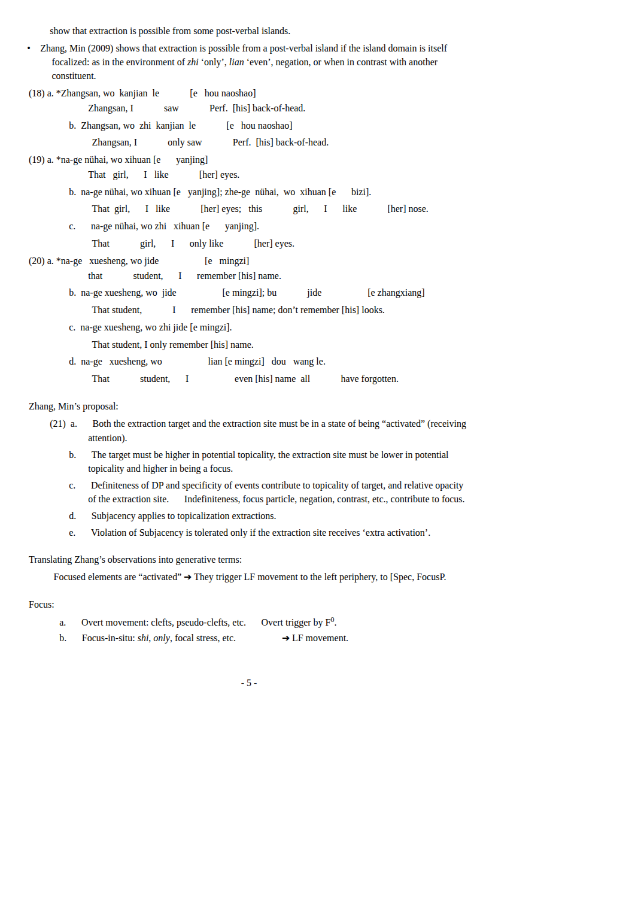show that extraction is possible from some post-verbal islands.
Zhang, Min (2009) shows that extraction is possible from a post-verbal island if the island domain is itself focalized: as in the environment of zhi ‘only’, lian ‘even’, negation, or when in contrast with another constituent.
(18) a. *Zhangsan, wo kanjian le [e hou naoshao]
Zhangsan, I saw Perf. [his] back-of-head.
b. Zhangsan, wo zhi kanjian le [e hou naoshao]
Zhangsan, I only saw Perf. [his] back-of-head.
(19) a. *na-ge nühai, wo xihuan [e yanjing]
That girl, I like [her] eyes.
b. na-ge nühai, wo xihuan [e yanjing]; zhe-ge nühai, wo xihuan [e bizi].
That girl, I like [her] eyes; this girl, I like [her] nose.
c. na-ge nühai, wo zhi xihuan [e yanjing].
That girl, I only like [her] eyes.
(20) a. *na-ge xuesheng, wo jide [e mingzi]
that student, I remember [his] name.
b. na-ge xuesheng, wo jide [e mingzi]; bu jide [e zhangxiang]
That student, I remember [his] name; don’t remember [his] looks.
c. na-ge xuesheng, wo zhi jide [e mingzi].
That student, I only remember [his] name.
d. na-ge xuesheng, wo lian [e mingzi] dou wang le.
That student, I even [his] name all have forgotten.
Zhang, Min’s proposal:
(21) a. Both the extraction target and the extraction site must be in a state of being “activated” (receiving attention).
b. The target must be higher in potential topicality, the extraction site must be lower in potential topicality and higher in being a focus.
c. Definiteness of DP and specificity of events contribute to topicality of target, and relative opacity of the extraction site. Indefiniteness, focus particle, negation, contrast, etc., contribute to focus.
d. Subjacency applies to topicalization extractions.
e. Violation of Subjacency is tolerated only if the extraction site receives ‘extra activation’.
Translating Zhang’s observations into generative terms:
Focused elements are “activated” ➔ They trigger LF movement to the left periphery, to [Spec, FocusP.
Focus:
a. Overt movement: clefts, pseudo-clefts, etc. Overt trigger by F0.
b. Focus-in-situ: shi, only, focal stress, etc. ➔ LF movement.
- 5 -